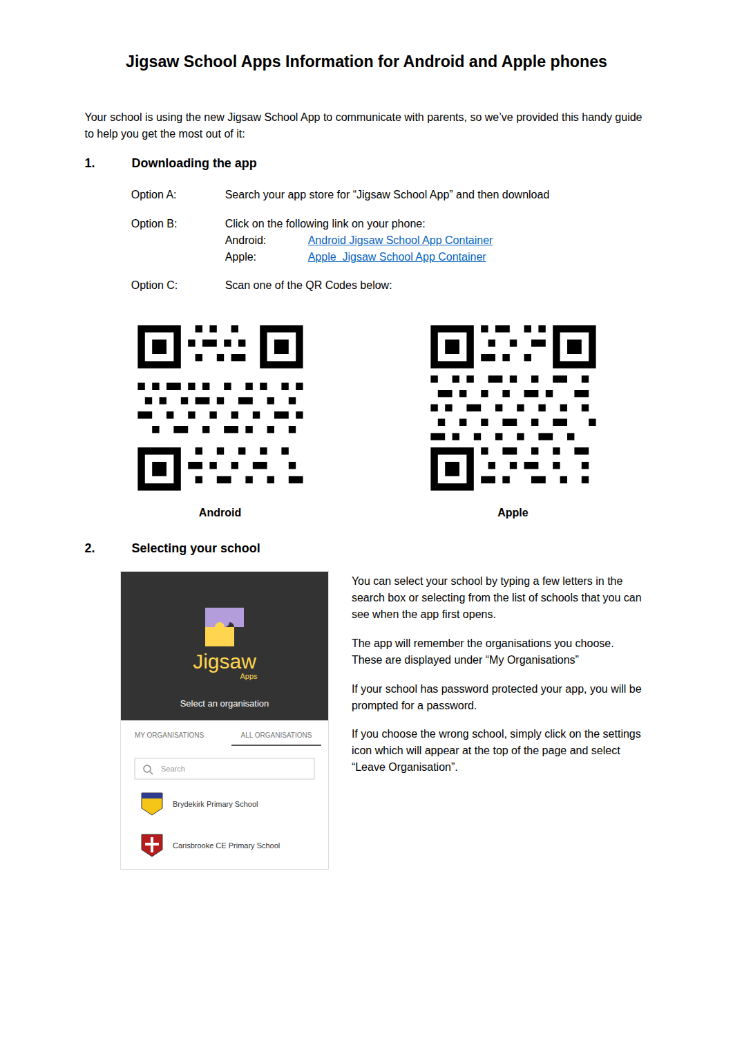Jigsaw School Apps Information for Android and Apple phones
Your school is using the new Jigsaw School App to communicate with parents, so we’ve provided this handy guide to help you get the most out of it:
1. Downloading the app
Option A:
Search your app store for “Jigsaw School App” and then download
Option B:
Click on the following link on your phone:
Android: Android Jigsaw School App Container
Apple: Apple Jigsaw School App Container
Option C:
Scan one of the QR Codes below:
Android
Apple
2. Selecting your school
You can select your school by typing a few letters in the search box or selecting from the list of schools that you can see when the app first opens.
The app will remember the organisations you choose. These are displayed under “My Organisations”
If your school has password protected your app, you will be prompted for a password.
If you choose the wrong school, simply click on the settings icon which will appear at the top of the page and select “Leave Organisation”.